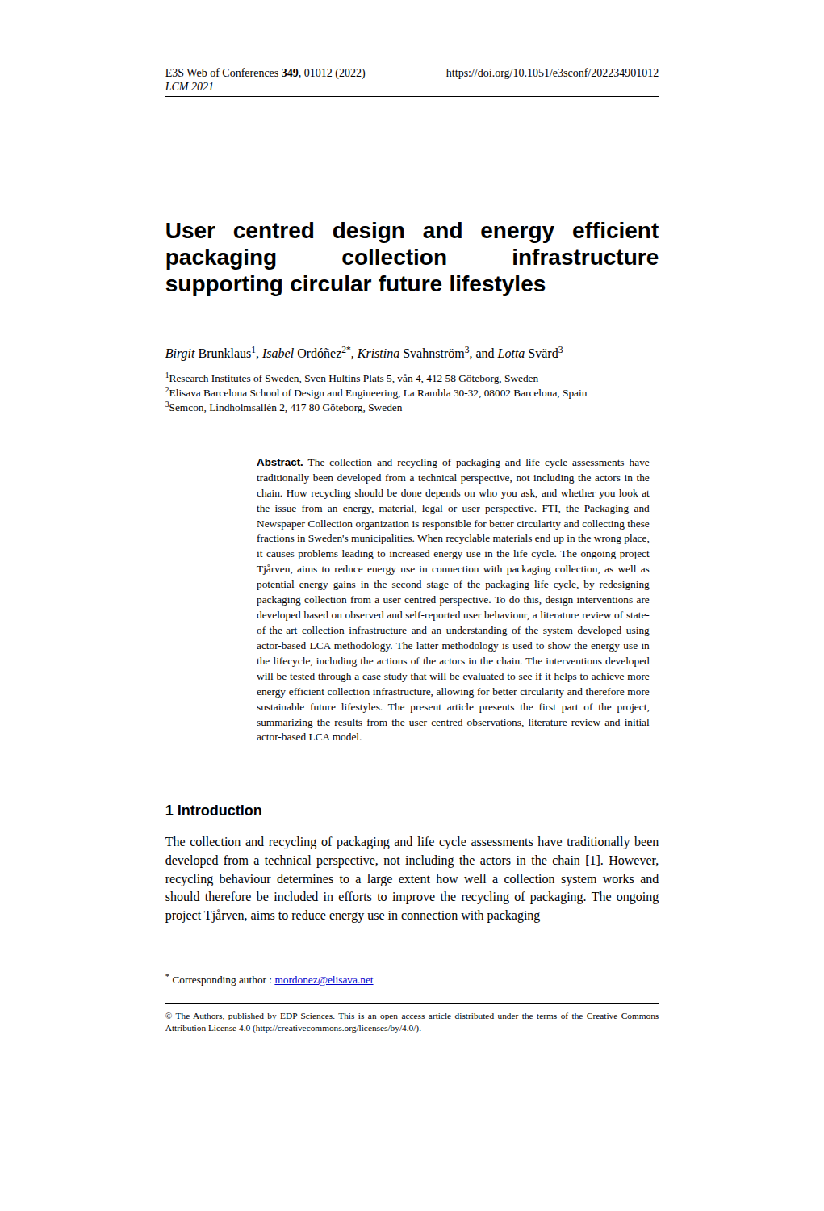E3S Web of Conferences 349, 01012 (2022)
LCM 2021
https://doi.org/10.1051/e3sconf/202234901012
User centred design and energy efficient packaging collection infrastructure supporting circular future lifestyles
Birgit Brunklaus1, Isabel Ordóñez2*, Kristina Svahnström3, and Lotta Svärd3
1Research Institutes of Sweden, Sven Hultins Plats 5, vån 4, 412 58 Göteborg, Sweden
2Elisava Barcelona School of Design and Engineering, La Rambla 30-32, 08002 Barcelona, Spain
3Semcon, Lindholmsallén 2, 417 80 Göteborg, Sweden
Abstract. The collection and recycling of packaging and life cycle assessments have traditionally been developed from a technical perspective, not including the actors in the chain. How recycling should be done depends on who you ask, and whether you look at the issue from an energy, material, legal or user perspective. FTI, the Packaging and Newspaper Collection organization is responsible for better circularity and collecting these fractions in Sweden's municipalities. When recyclable materials end up in the wrong place, it causes problems leading to increased energy use in the life cycle. The ongoing project Tjårven, aims to reduce energy use in connection with packaging collection, as well as potential energy gains in the second stage of the packaging life cycle, by redesigning packaging collection from a user centred perspective. To do this, design interventions are developed based on observed and self-reported user behaviour, a literature review of state-of-the-art collection infrastructure and an understanding of the system developed using actor-based LCA methodology. The latter methodology is used to show the energy use in the lifecycle, including the actions of the actors in the chain. The interventions developed will be tested through a case study that will be evaluated to see if it helps to achieve more energy efficient collection infrastructure, allowing for better circularity and therefore more sustainable future lifestyles. The present article presents the first part of the project, summarizing the results from the user centred observations, literature review and initial actor-based LCA model.
1 Introduction
The collection and recycling of packaging and life cycle assessments have traditionally been developed from a technical perspective, not including the actors in the chain [1]. However, recycling behaviour determines to a large extent how well a collection system works and should therefore be included in efforts to improve the recycling of packaging. The ongoing project Tjårven, aims to reduce energy use in connection with packaging
* Corresponding author : mordonez@elisava.net
© The Authors, published by EDP Sciences. This is an open access article distributed under the terms of the Creative Commons Attribution License 4.0 (http://creativecommons.org/licenses/by/4.0/).